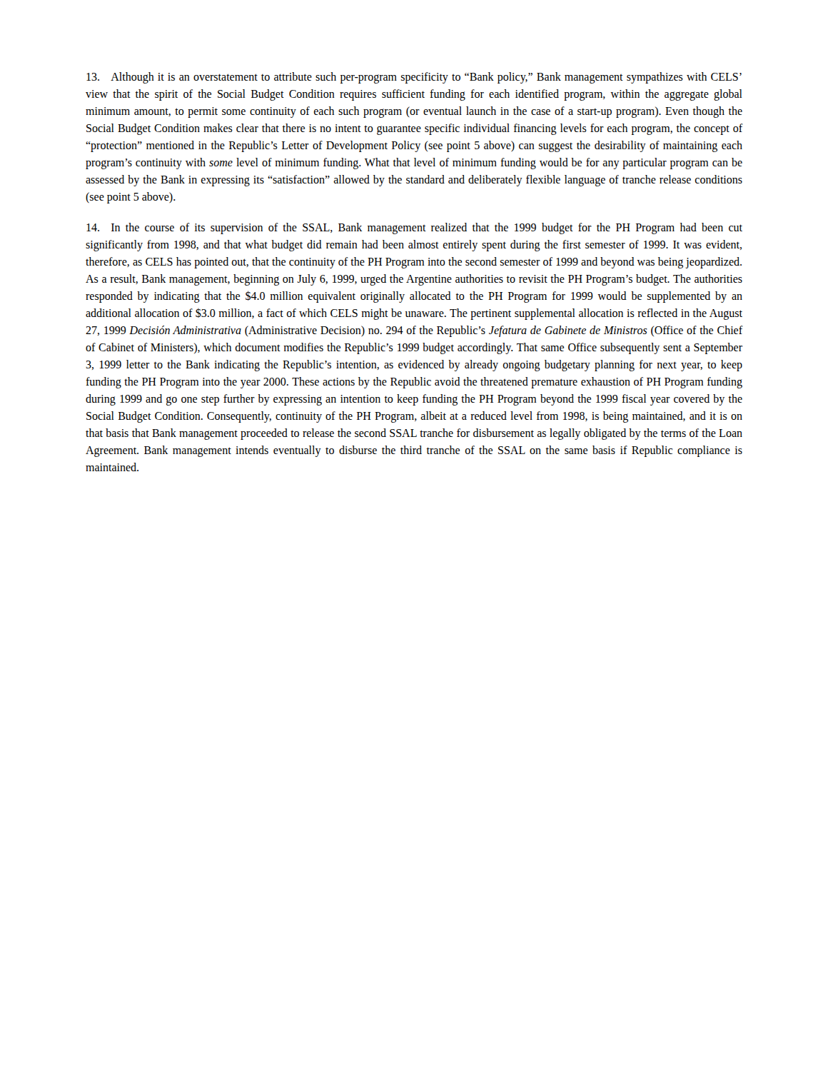13. Although it is an overstatement to attribute such per-program specificity to “Bank policy,” Bank management sympathizes with CELS’ view that the spirit of the Social Budget Condition requires sufficient funding for each identified program, within the aggregate global minimum amount, to permit some continuity of each such program (or eventual launch in the case of a start-up program). Even though the Social Budget Condition makes clear that there is no intent to guarantee specific individual financing levels for each program, the concept of “protection” mentioned in the Republic’s Letter of Development Policy (see point 5 above) can suggest the desirability of maintaining each program’s continuity with some level of minimum funding. What that level of minimum funding would be for any particular program can be assessed by the Bank in expressing its “satisfaction” allowed by the standard and deliberately flexible language of tranche release conditions (see point 5 above).
14. In the course of its supervision of the SSAL, Bank management realized that the 1999 budget for the PH Program had been cut significantly from 1998, and that what budget did remain had been almost entirely spent during the first semester of 1999. It was evident, therefore, as CELS has pointed out, that the continuity of the PH Program into the second semester of 1999 and beyond was being jeopardized. As a result, Bank management, beginning on July 6, 1999, urged the Argentine authorities to revisit the PH Program’s budget. The authorities responded by indicating that the $4.0 million equivalent originally allocated to the PH Program for 1999 would be supplemented by an additional allocation of $3.0 million, a fact of which CELS might be unaware. The pertinent supplemental allocation is reflected in the August 27, 1999 Decisión Administrativa (Administrative Decision) no. 294 of the Republic’s Jefatura de Gabinete de Ministros (Office of the Chief of Cabinet of Ministers), which document modifies the Republic’s 1999 budget accordingly. That same Office subsequently sent a September 3, 1999 letter to the Bank indicating the Republic’s intention, as evidenced by already ongoing budgetary planning for next year, to keep funding the PH Program into the year 2000. These actions by the Republic avoid the threatened premature exhaustion of PH Program funding during 1999 and go one step further by expressing an intention to keep funding the PH Program beyond the 1999 fiscal year covered by the Social Budget Condition. Consequently, continuity of the PH Program, albeit at a reduced level from 1998, is being maintained, and it is on that basis that Bank management proceeded to release the second SSAL tranche for disbursement as legally obligated by the terms of the Loan Agreement. Bank management intends eventually to disburse the third tranche of the SSAL on the same basis if Republic compliance is maintained.